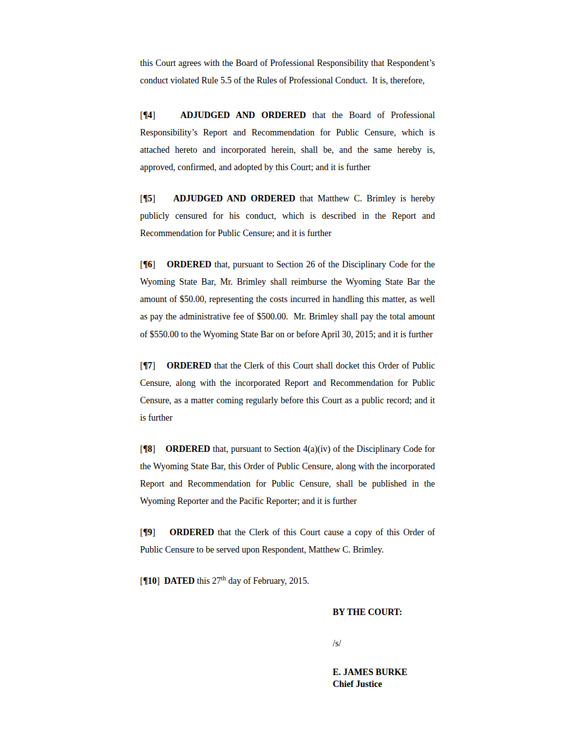this Court agrees with the Board of Professional Responsibility that Respondent’s conduct violated Rule 5.5 of the Rules of Professional Conduct. It is, therefore,
[¶4] ADJUDGED AND ORDERED that the Board of Professional Responsibility’s Report and Recommendation for Public Censure, which is attached hereto and incorporated herein, shall be, and the same hereby is, approved, confirmed, and adopted by this Court; and it is further
[¶5] ADJUDGED AND ORDERED that Matthew C. Brimley is hereby publicly censured for his conduct, which is described in the Report and Recommendation for Public Censure; and it is further
[¶6] ORDERED that, pursuant to Section 26 of the Disciplinary Code for the Wyoming State Bar, Mr. Brimley shall reimburse the Wyoming State Bar the amount of $50.00, representing the costs incurred in handling this matter, as well as pay the administrative fee of $500.00. Mr. Brimley shall pay the total amount of $550.00 to the Wyoming State Bar on or before April 30, 2015; and it is further
[¶7] ORDERED that the Clerk of this Court shall docket this Order of Public Censure, along with the incorporated Report and Recommendation for Public Censure, as a matter coming regularly before this Court as a public record; and it is further
[¶8] ORDERED that, pursuant to Section 4(a)(iv) of the Disciplinary Code for the Wyoming State Bar, this Order of Public Censure, along with the incorporated Report and Recommendation for Public Censure, shall be published in the Wyoming Reporter and the Pacific Reporter; and it is further
[¶9] ORDERED that the Clerk of this Court cause a copy of this Order of Public Censure to be served upon Respondent, Matthew C. Brimley.
[¶10] DATED this 27th day of February, 2015.
BY THE COURT:
/s/
E. JAMES BURKE
Chief Justice